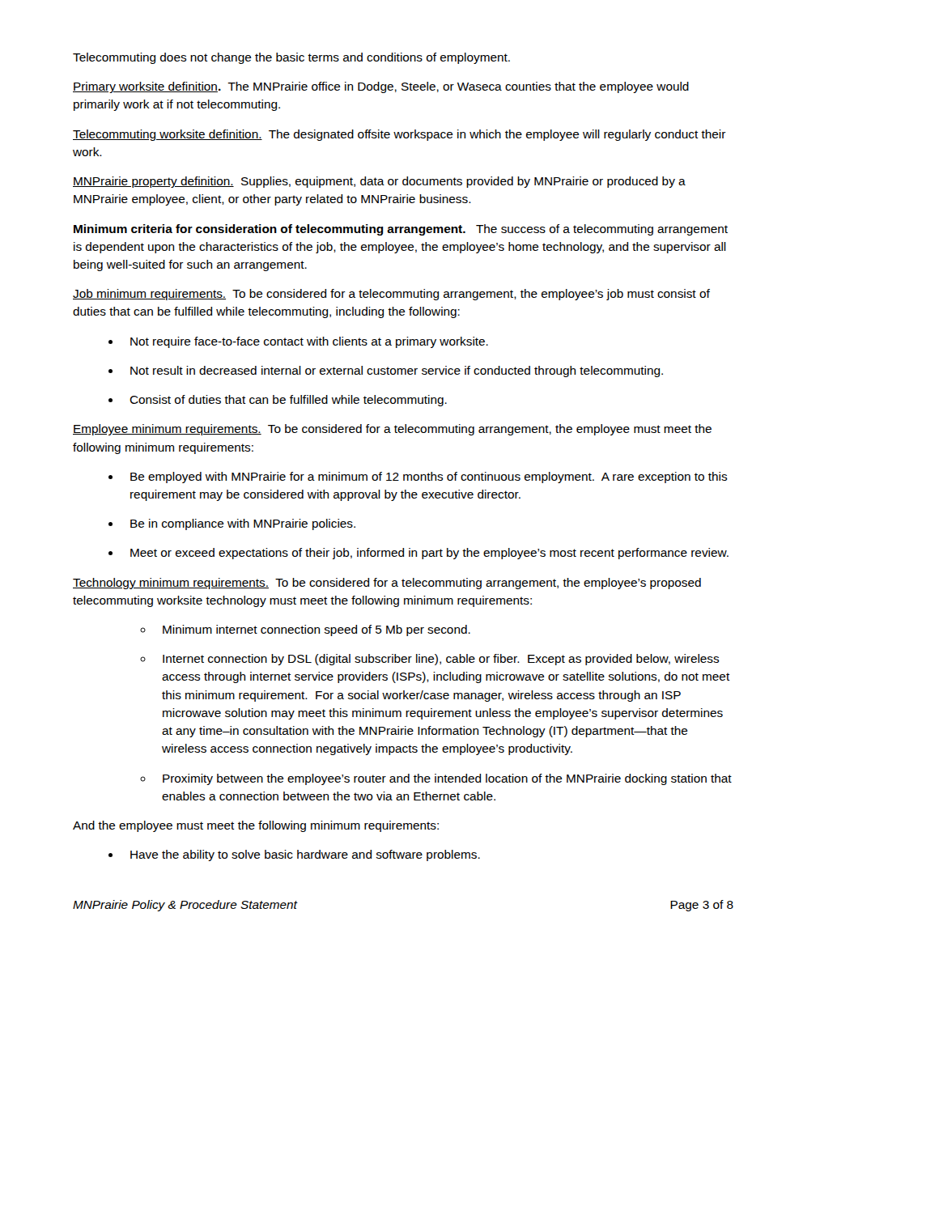Telecommuting does not change the basic terms and conditions of employment.
Primary worksite definition. The MNPrairie office in Dodge, Steele, or Waseca counties that the employee would primarily work at if not telecommuting.
Telecommuting worksite definition. The designated offsite workspace in which the employee will regularly conduct their work.
MNPrairie property definition. Supplies, equipment, data or documents provided by MNPrairie or produced by a MNPrairie employee, client, or other party related to MNPrairie business.
Minimum criteria for consideration of telecommuting arrangement. The success of a telecommuting arrangement is dependent upon the characteristics of the job, the employee, the employee’s home technology, and the supervisor all being well-suited for such an arrangement.
Job minimum requirements. To be considered for a telecommuting arrangement, the employee’s job must consist of duties that can be fulfilled while telecommuting, including the following:
Not require face-to-face contact with clients at a primary worksite.
Not result in decreased internal or external customer service if conducted through telecommuting.
Consist of duties that can be fulfilled while telecommuting.
Employee minimum requirements. To be considered for a telecommuting arrangement, the employee must meet the following minimum requirements:
Be employed with MNPrairie for a minimum of 12 months of continuous employment. A rare exception to this requirement may be considered with approval by the executive director.
Be in compliance with MNPrairie policies.
Meet or exceed expectations of their job, informed in part by the employee’s most recent performance review.
Technology minimum requirements. To be considered for a telecommuting arrangement, the employee’s proposed telecommuting worksite technology must meet the following minimum requirements:
Minimum internet connection speed of 5 Mb per second.
Internet connection by DSL (digital subscriber line), cable or fiber. Except as provided below, wireless access through internet service providers (ISPs), including microwave or satellite solutions, do not meet this minimum requirement. For a social worker/case manager, wireless access through an ISP microwave solution may meet this minimum requirement unless the employee’s supervisor determines at any time–in consultation with the MNPrairie Information Technology (IT) department—that the wireless access connection negatively impacts the employee’s productivity.
Proximity between the employee’s router and the intended location of the MNPrairie docking station that enables a connection between the two via an Ethernet cable.
And the employee must meet the following minimum requirements:
Have the ability to solve basic hardware and software problems.
MNPrairie Policy & Procedure Statement Page 3 of 8